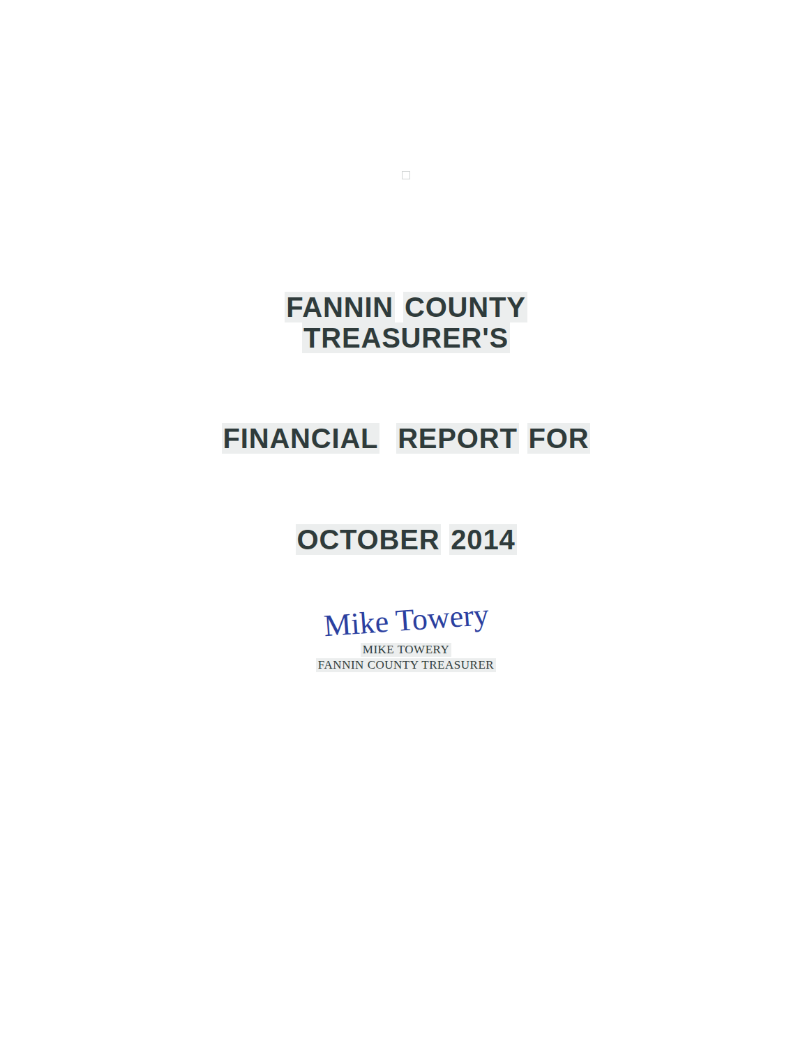FANNIN COUNTY TREASURER'S
FINANCIAL REPORT FOR
OCTOBER 2014
Mike Towery
MIKE TOWERY
FANNIN COUNTY TREASURER